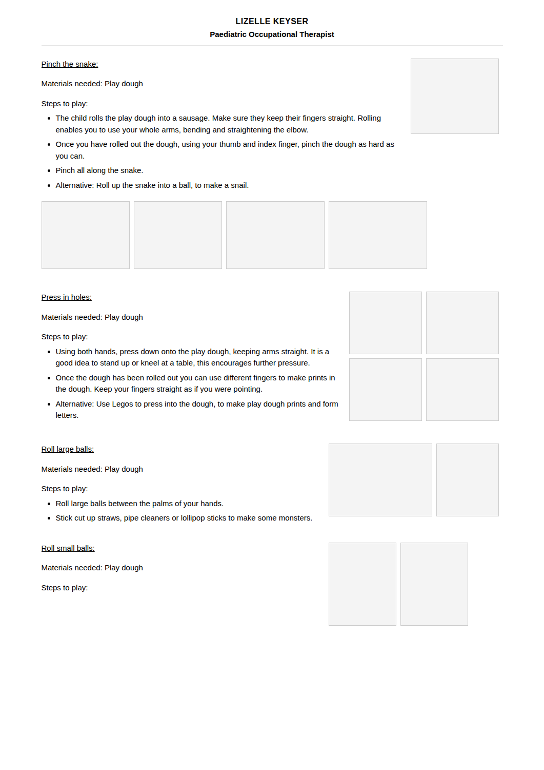LIZELLE KEYSER
Paediatric Occupational Therapist
Pinch the snake:
Materials needed: Play dough
Steps to play:
The child rolls the play dough into a sausage. Make sure they keep their fingers straight. Rolling enables you to use your whole arms, bending and straightening the elbow.
Once you have rolled out the dough, using your thumb and index finger, pinch the dough as hard as you can.
Pinch all along the snake.
Alternative: Roll up the snake into a ball, to make a snail.
Press in holes:
Materials needed: Play dough
Steps to play:
Using both hands, press down onto the play dough, keeping arms straight. It is a good idea to stand up or kneel at a table, this encourages further pressure.
Once the dough has been rolled out you can use different fingers to make prints in the dough. Keep your fingers straight as if you were pointing.
Alternative: Use Legos to press into the dough, to make play dough prints and form letters.
Roll large balls:
Materials needed: Play dough
Steps to play:
Roll large balls between the palms of your hands.
Stick cut up straws, pipe cleaners or lollipop sticks to make some monsters.
Roll small balls:
Materials needed: Play dough
Steps to play: